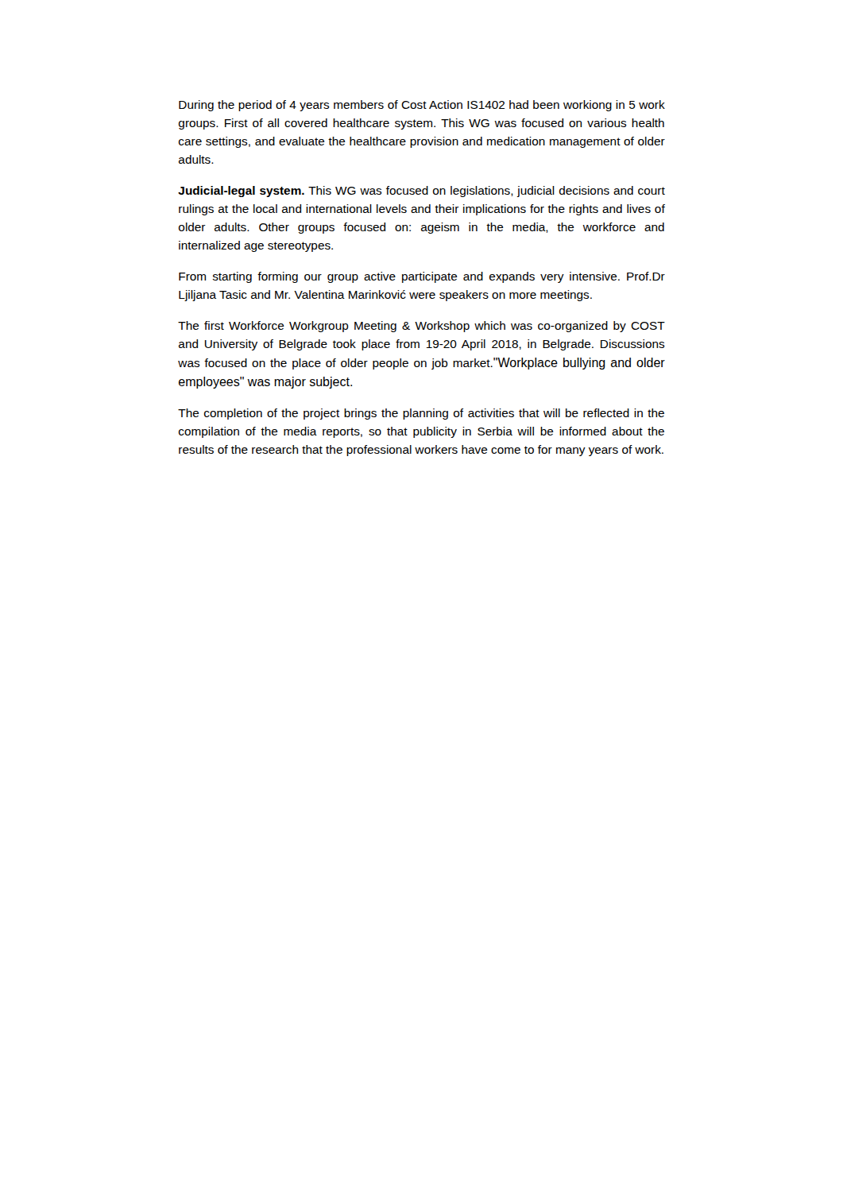During the period of 4 years members of Cost Action IS1402 had been workiong in 5 work groups. First of all covered healthcare system. This WG was focused on various health care settings, and evaluate the healthcare provision and medication management of older adults.
Judicial-legal system. This WG was focused on legislations, judicial decisions and court rulings at the local and international levels and their implications for the rights and lives of older adults. Other groups focused on: ageism in the media, the workforce and internalized age stereotypes.
From starting forming our group active participate and expands very intensive. Prof.Dr Ljiljana Tasic and Mr. Valentina Marinković were speakers on more meetings.
The first Workforce Workgroup Meeting & Workshop which was co-organized by COST and University of Belgrade took place from 19-20 April 2018, in Belgrade. Discussions was focused on the place of older people on job market."Workplace bullying and older employees" was major subject.
The completion of the project brings the planning of activities that will be reflected in the compilation of the media reports, so that publicity in Serbia will be informed about the results of the research that the professional workers have come to for many years of work.